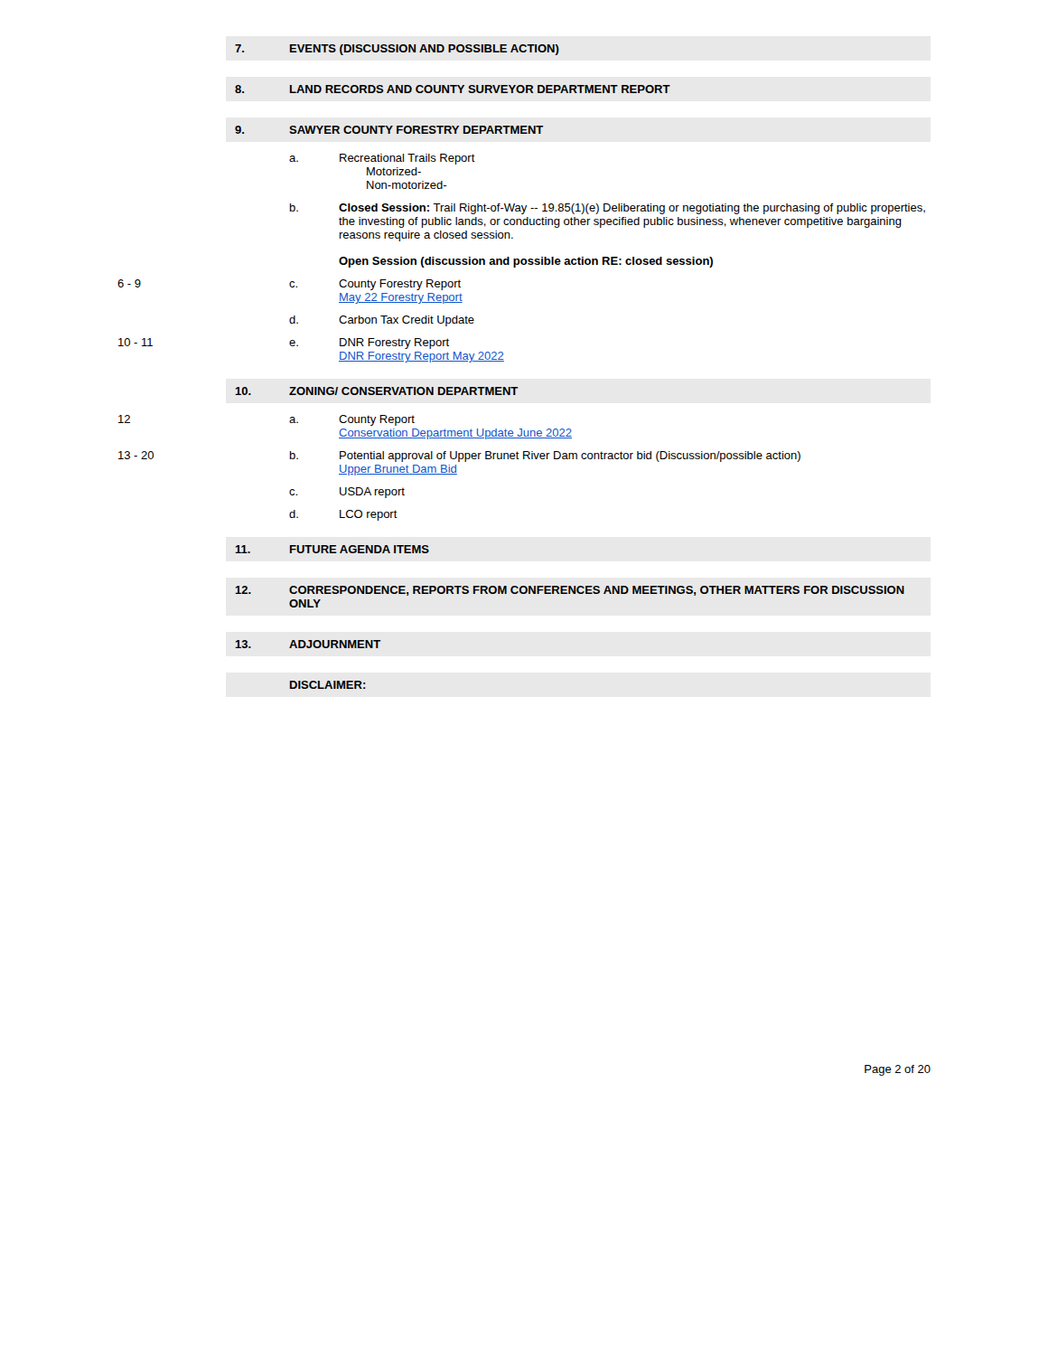7.
EVENTS (DISCUSSION AND POSSIBLE ACTION)
8.
LAND RECORDS AND COUNTY SURVEYOR DEPARTMENT REPORT
9.
SAWYER COUNTY FORESTRY DEPARTMENT
a.
Recreational Trails Report
Motorized-
Non-motorized-
b.
Closed Session: Trail Right-of-Way -- 19.85(1)(e) Deliberating or negotiating the purchasing of public properties, the investing of public lands, or conducting other specified public business, whenever competitive bargaining reasons require a closed session.
Open Session (discussion and possible action RE: closed session)
6 - 9
c.
County Forestry Report
May 22 Forestry Report
d.
Carbon Tax Credit Update
10 - 11
e.
DNR Forestry Report
DNR Forestry Report May 2022
10.
ZONING/ CONSERVATION DEPARTMENT
12
a.
County Report
Conservation Department Update June 2022
13 - 20
b.
Potential approval of Upper Brunet River Dam contractor bid (Discussion/possible action)
Upper Brunet Dam Bid
c.
USDA report
d.
LCO report
11.
FUTURE AGENDA ITEMS
12.
CORRESPONDENCE, REPORTS FROM CONFERENCES AND MEETINGS, OTHER MATTERS FOR DISCUSSION ONLY
13.
ADJOURNMENT
DISCLAIMER:
Page 2 of 20